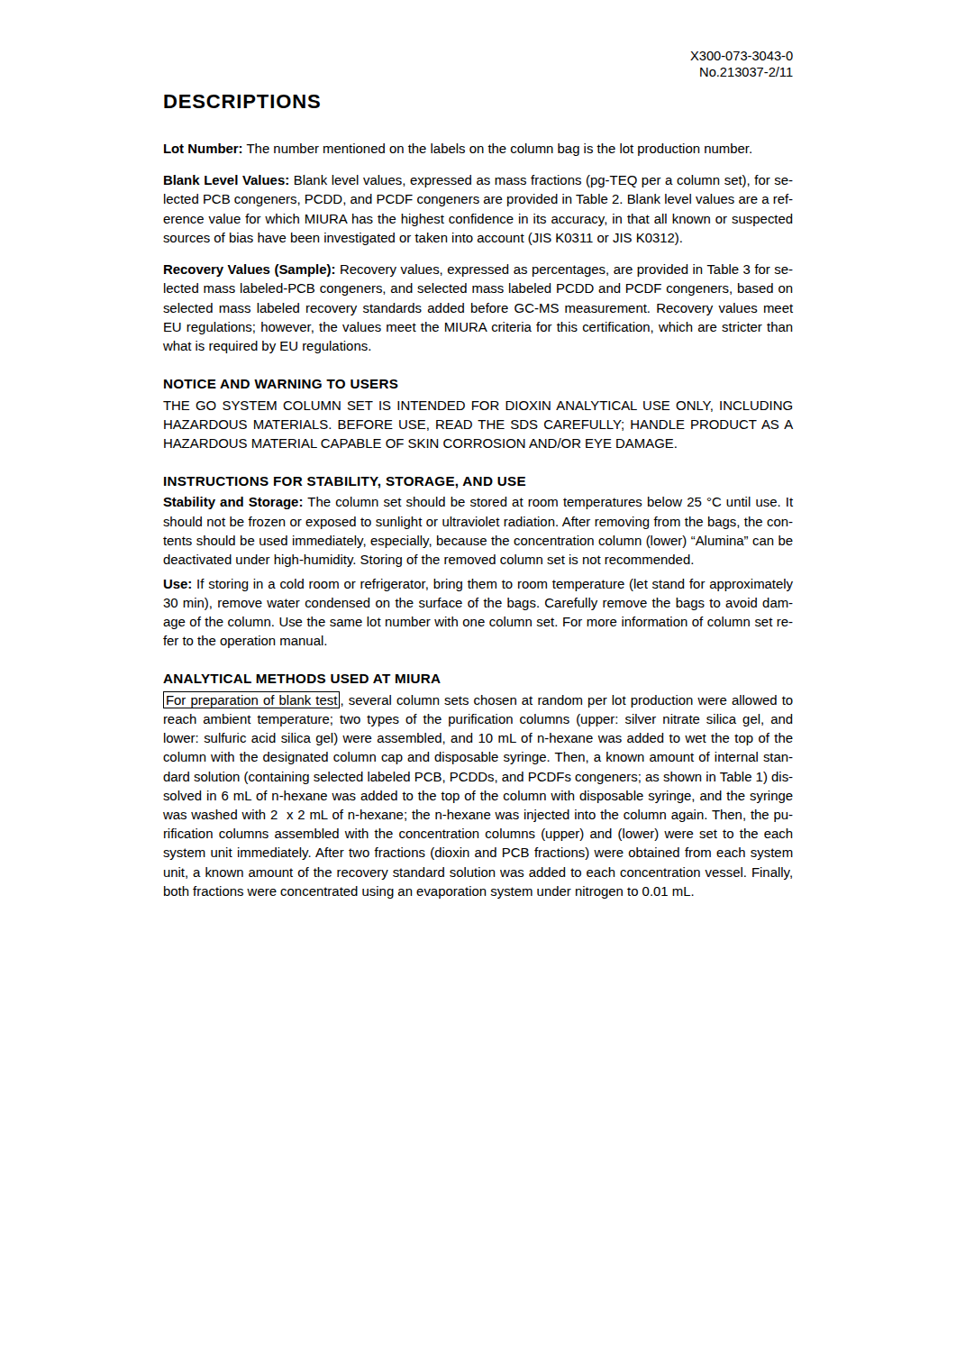X300-073-3043-0
No.213037-2/11
DESCRIPTIONS
Lot Number: The number mentioned on the labels on the column bag is the lot production number.
Blank Level Values: Blank level values, expressed as mass fractions (pg-TEQ per a column set), for selected PCB congeners, PCDD, and PCDF congeners are provided in Table 2. Blank level values are a reference value for which MIURA has the highest confidence in its accuracy, in that all known or suspected sources of bias have been investigated or taken into account (JIS K0311 or JIS K0312).
Recovery Values (Sample): Recovery values, expressed as percentages, are provided in Table 3 for selected mass labeled-PCB congeners, and selected mass labeled PCDD and PCDF congeners, based on selected mass labeled recovery standards added before GC-MS measurement. Recovery values meet EU regulations; however, the values meet the MIURA criteria for this certification, which are stricter than what is required by EU regulations.
NOTICE AND WARNING TO USERS
THE GO SYSTEM COLUMN SET IS INTENDED FOR DIOXIN ANALYTICAL USE ONLY, INCLUDING HAZARDOUS MATERIALS. BEFORE USE, READ THE SDS CAREFULLY; HANDLE PRODUCT AS A HAZARDOUS MATERIAL CAPABLE OF SKIN CORROSION AND/OR EYE DAMAGE.
INSTRUCTIONS FOR STABILITY, STORAGE, AND USE
Stability and Storage: The column set should be stored at room temperatures below 25 °C until use. It should not be frozen or exposed to sunlight or ultraviolet radiation. After removing from the bags, the contents should be used immediately, especially, because the concentration column (lower) “Alumina” can be deactivated under high-humidity. Storing of the removed column set is not recommended.
Use: If storing in a cold room or refrigerator, bring them to room temperature (let stand for approximately 30 min), remove water condensed on the surface of the bags. Carefully remove the bags to avoid damage of the column. Use the same lot number with one column set. For more information of column set refer to the operation manual.
ANALYTICAL METHODS USED AT MIURA
For preparation of blank test, several column sets chosen at random per lot production were allowed to reach ambient temperature; two types of the purification columns (upper: silver nitrate silica gel, and lower: sulfuric acid silica gel) were assembled, and 10 mL of n-hexane was added to wet the top of the column with the designated column cap and disposable syringe. Then, a known amount of internal standard solution (containing selected labeled PCB, PCDDs, and PCDFs congeners; as shown in Table 1) dissolved in 6 mL of n-hexane was added to the top of the column with disposable syringe, and the syringe was washed with 2 x 2 mL of n-hexane; the n-hexane was injected into the column again. Then, the purification columns assembled with the concentration columns (upper) and (lower) were set to the each system unit immediately. After two fractions (dioxin and PCB fractions) were obtained from each system unit, a known amount of the recovery standard solution was added to each concentration vessel. Finally, both fractions were concentrated using an evaporation system under nitrogen to 0.01 mL.